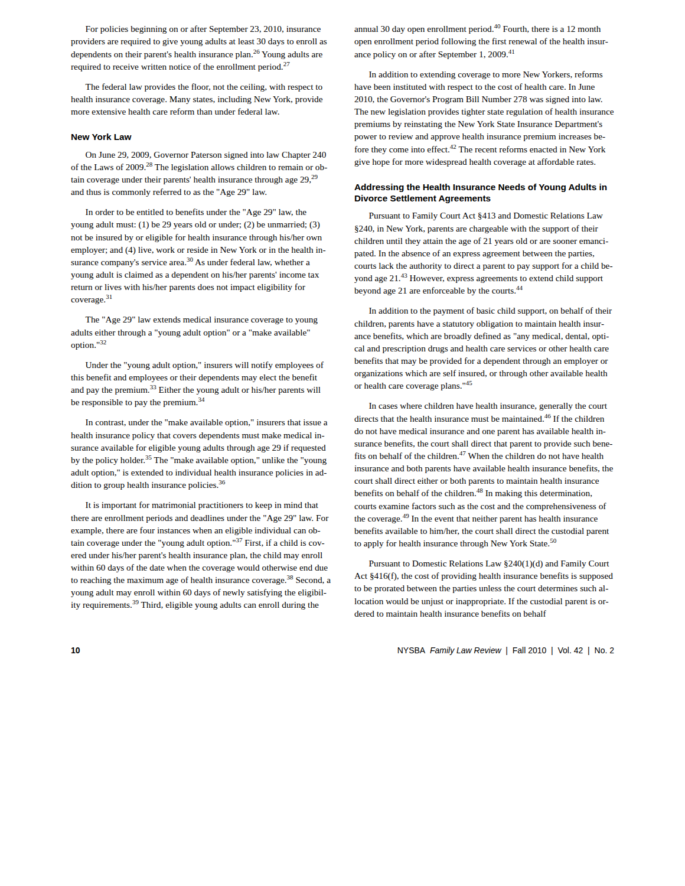For policies beginning on or after September 23, 2010, insurance providers are required to give young adults at least 30 days to enroll as dependents on their parent's health insurance plan.26 Young adults are required to receive written notice of the enrollment period.27
The federal law provides the floor, not the ceiling, with respect to health insurance coverage. Many states, including New York, provide more extensive health care reform than under federal law.
New York Law
On June 29, 2009, Governor Paterson signed into law Chapter 240 of the Laws of 2009.28 The legislation allows children to remain or obtain coverage under their parents' health insurance through age 29,29 and thus is commonly referred to as the "Age 29" law.
In order to be entitled to benefits under the "Age 29" law, the young adult must: (1) be 29 years old or under; (2) be unmarried; (3) not be insured by or eligible for health insurance through his/her own employer; and (4) live, work or reside in New York or in the health insurance company's service area.30 As under federal law, whether a young adult is claimed as a dependent on his/her parents' income tax return or lives with his/her parents does not impact eligibility for coverage.31
The "Age 29" law extends medical insurance coverage to young adults either through a "young adult option" or a "make available" option."32
Under the "young adult option," insurers will notify employees of this benefit and employees or their dependents may elect the benefit and pay the premium.33 Either the young adult or his/her parents will be responsible to pay the premium.34
In contrast, under the "make available option," insurers that issue a health insurance policy that covers dependents must make medical insurance available for eligible young adults through age 29 if requested by the policy holder.35 The "make available option," unlike the "young adult option," is extended to individual health insurance policies in addition to group health insurance policies.36
It is important for matrimonial practitioners to keep in mind that there are enrollment periods and deadlines under the "Age 29" law. For example, there are four instances when an eligible individual can obtain coverage under the "young adult option."37 First, if a child is covered under his/her parent's health insurance plan, the child may enroll within 60 days of the date when the coverage would otherwise end due to reaching the maximum age of health insurance coverage.38 Second, a young adult may enroll within 60 days of newly satisfying the eligibility requirements.39 Third, eligible young adults can enroll during the annual 30 day open enrollment period.40 Fourth, there is a 12 month open enrollment period following the first renewal of the health insurance policy on or after September 1, 2009.41
In addition to extending coverage to more New Yorkers, reforms have been instituted with respect to the cost of health care. In June 2010, the Governor's Program Bill Number 278 was signed into law. The new legislation provides tighter state regulation of health insurance premiums by reinstating the New York State Insurance Department's power to review and approve health insurance premium increases before they come into effect.42 The recent reforms enacted in New York give hope for more widespread health coverage at affordable rates.
Addressing the Health Insurance Needs of Young Adults in Divorce Settlement Agreements
Pursuant to Family Court Act §413 and Domestic Relations Law §240, in New York, parents are chargeable with the support of their children until they attain the age of 21 years old or are sooner emancipated. In the absence of an express agreement between the parties, courts lack the authority to direct a parent to pay support for a child beyond age 21.43 However, express agreements to extend child support beyond age 21 are enforceable by the courts.44
In addition to the payment of basic child support, on behalf of their children, parents have a statutory obligation to maintain health insurance benefits, which are broadly defined as "any medical, dental, optical and prescription drugs and health care services or other health care benefits that may be provided for a dependent through an employer or organizations which are self insured, or through other available health or health care coverage plans."45
In cases where children have health insurance, generally the court directs that the health insurance must be maintained.46 If the children do not have medical insurance and one parent has available health insurance benefits, the court shall direct that parent to provide such benefits on behalf of the children.47 When the children do not have health insurance and both parents have available health insurance benefits, the court shall direct either or both parents to maintain health insurance benefits on behalf of the children.48 In making this determination, courts examine factors such as the cost and the comprehensiveness of the coverage.49 In the event that neither parent has health insurance benefits available to him/her, the court shall direct the custodial parent to apply for health insurance through New York State.50
Pursuant to Domestic Relations Law §240(1)(d) and Family Court Act §416(f), the cost of providing health insurance benefits is supposed to be prorated between the parties unless the court determines such allocation would be unjust or inappropriate. If the custodial parent is ordered to maintain health insurance benefits on behalf
10 NYSBA Family Law Review | Fall 2010 | Vol. 42 | No. 2